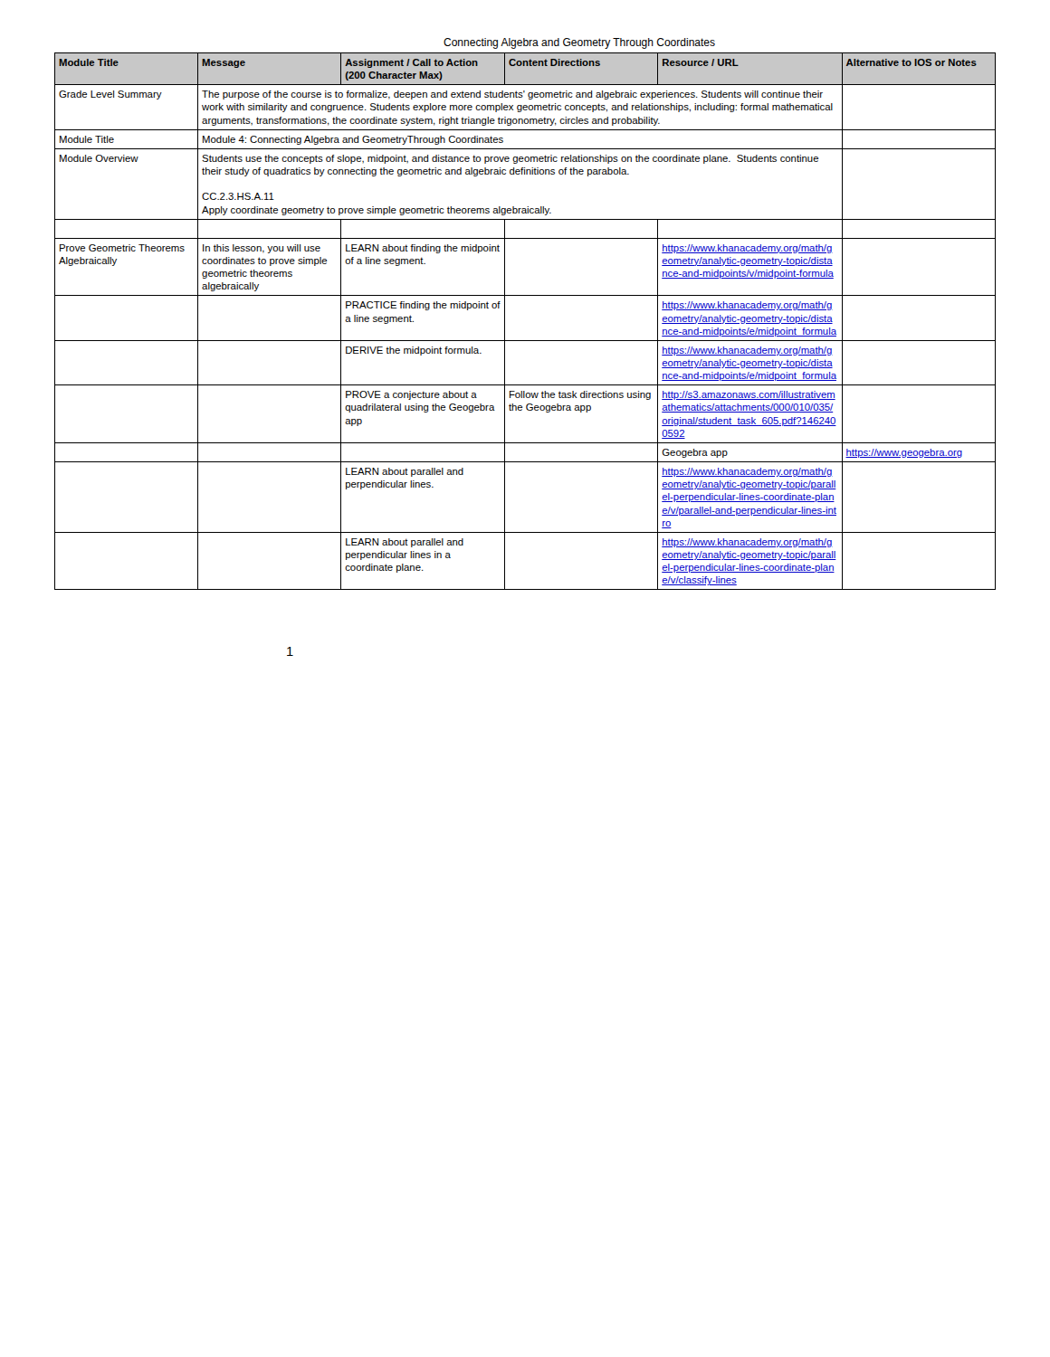Connecting Algebra and Geometry Through Coordinates
| Module Title | Message | Assignment / Call to Action (200 Character Max) | Content Directions | Resource / URL | Alternative to IOS or Notes |
| --- | --- | --- | --- | --- | --- |
| Grade Level Summary | The purpose of the course is to formalize, deepen and extend students' geometric and algebraic experiences. Students will continue their work with similarity and congruence. Students explore more complex geometric concepts, and relationships, including: formal mathematical arguments, transformations, the coordinate system, right triangle trigonometry, circles and probability. | |
| Module Title | Module 4: Connecting Algebra and GeometryThrough Coordinates | |
| Module Overview | Students use the concepts of slope, midpoint, and distance to prove geometric relationships on the coordinate plane. Students continue their study of quadratics by connecting the geometric and algebraic definitions of the parabola. CC.2.3.HS.A.11 Apply coordinate geometry to prove simple geometric theorems algebraically. | |
| Prove Geometric Theorems Algebraically | In this lesson, you will use coordinates to prove simple geometric theorems algebraically | LEARN about finding the midpoint of a line segment. | | https://www.khanacademy.org/math/geometry/analytic-geometry-topic/distance-and-midpoints/v/midpoint-formula | |
| | | PRACTICE finding the midpoint of a line segment. | | https://www.khanacademy.org/math/geometry/analytic-geometry-topic/distance-and-midpoints/e/midpoint_formula | |
| | | DERIVE the midpoint formula. | | https://www.khanacademy.org/math/geometry/analytic-geometry-topic/distance-and-midpoints/e/midpoint_formula | |
| | | PROVE a conjecture about a quadrilateral using the Geogebra app | Follow the task directions using the Geogebra app | http://s3.amazonaws.com/illustrativemathematics/attachments/000/010/035/original/student_task_605.pdf?1462400592 | |
| | | | | Geogebra app | https://www.geogebra.org |
| | | LEARN about parallel and perpendicular lines. | | https://www.khanacademy.org/math/geometry/analytic-geometry-topic/parallel-perpendicular-lines-coordinate-plane/v/parallel-and-perpendicular-lines-intro | |
| | | LEARN about parallel and perpendicular lines in a coordinate plane. | | https://www.khanacademy.org/math/geometry/analytic-geometry-topic/parallel-perpendicular-lines-coordinate-plane/v/classify-lines | |
1